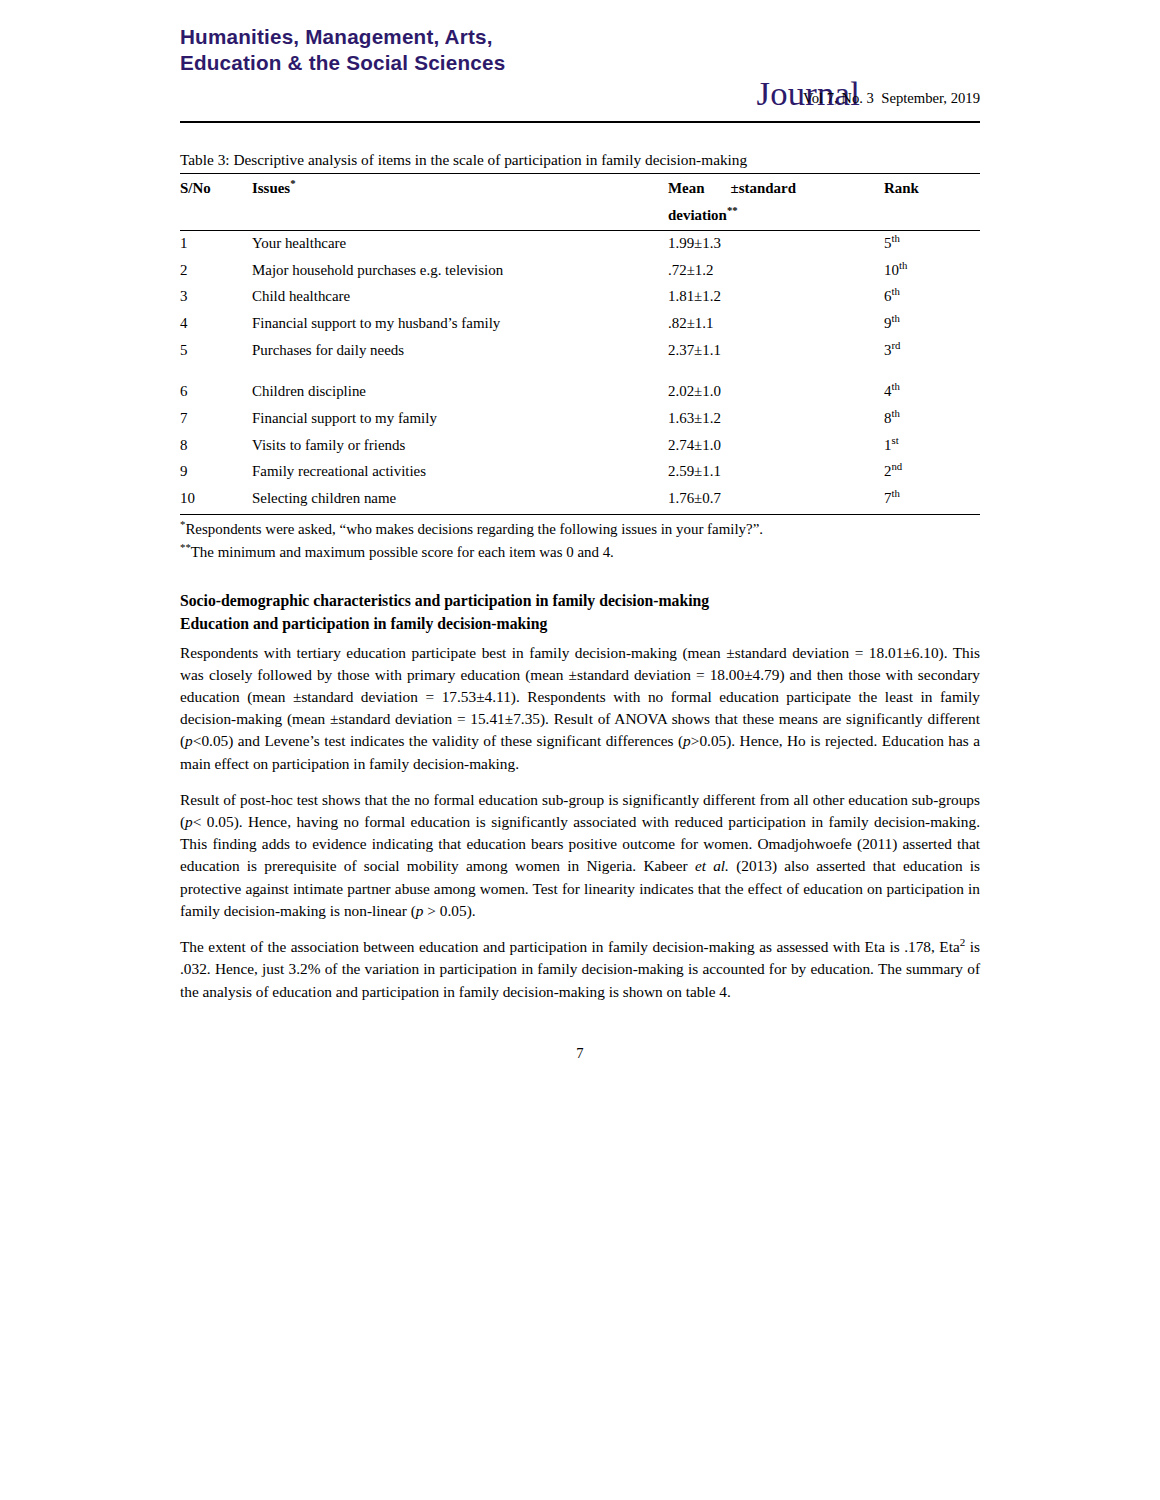Humanities, Management, Arts,
Education & the Social Sciences Journal
Vol 7, No. 3 September, 2019
Table 3: Descriptive analysis of items in the scale of participation in family decision-making
| S/No | Issues * | Mean ±standard | Rank |
| --- | --- | --- | --- |
| | | deviation ** | |
| 1 | Your healthcare | 1.99±1.3 | 5 th |
| 2 | Major household purchases e.g. television | .72±1.2 | 10 th |
| 3 | Child healthcare | 1.81±1.2 | 6 th |
| 4 | Financial support to my husband’s family | .82±1.1 | 9 th |
| 5 | Purchases for daily needs | 2.37±1.1 | 3 rd |
| 6 | Children discipline | 2.02±1.0 | 4 th |
| 7 | Financial support to my family | 1.63±1.2 | 8 th |
| 8 | Visits to family or friends | 2.74±1.0 | 1 st |
| 9 | Family recreational activities | 2.59±1.1 | 2 nd |
| 10 | Selecting children name | 1.76±0.7 | 7 th |
*Respondents were asked, “who makes decisions regarding the following issues in your family?”.
**The minimum and maximum possible score for each item was 0 and 4.
Socio-demographic characteristics and participation in family decision-making
Education and participation in family decision-making
Respondents with tertiary education participate best in family decision-making (mean ±standard deviation = 18.01±6.10). This was closely followed by those with primary education (mean ±standard deviation = 18.00±4.79) and then those with secondary education (mean ±standard deviation = 17.53±4.11). Respondents with no formal education participate the least in family decision-making (mean ±standard deviation = 15.41±7.35). Result of ANOVA shows that these means are significantly different (p<0.05) and Levene’s test indicates the validity of these significant differences (p>0.05). Hence, Ho is rejected. Education has a main effect on participation in family decision-making.
Result of post-hoc test shows that the no formal education sub-group is significantly different from all other education sub-groups (p< 0.05). Hence, having no formal education is significantly associated with reduced participation in family decision-making. This finding adds to evidence indicating that education bears positive outcome for women. Omadjohwoefe (2011) asserted that education is prerequisite of social mobility among women in Nigeria. Kabeer et al. (2013) also asserted that education is protective against intimate partner abuse among women. Test for linearity indicates that the effect of education on participation in family decision-making is non-linear (p > 0.05).
The extent of the association between education and participation in family decision-making as assessed with Eta is .178, Eta2 is .032. Hence, just 3.2% of the variation in participation in family decision-making is accounted for by education. The summary of the analysis of education and participation in family decision-making is shown on table 4.
7